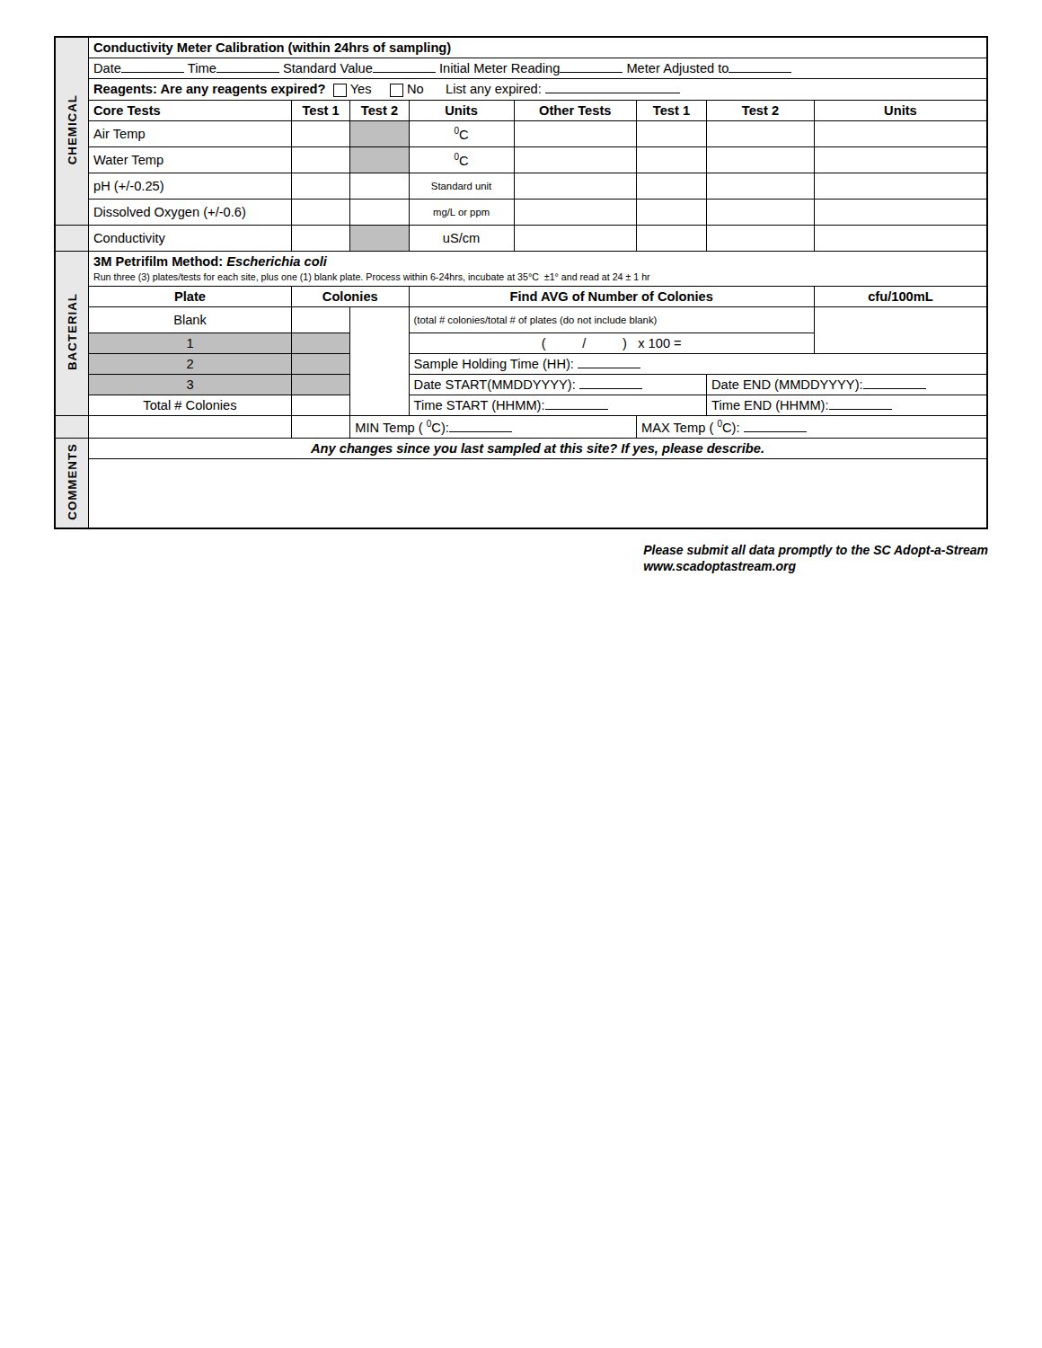| CHEMICAL | Conductivity Meter Calibration (within 24hrs of sampling) |
| Date Time Standard Value Initial Meter Reading Meter Adjusted to |
| Reagents: Are any reagents expired? Yes No List any expired: |
| Core Tests | Test 1 | Test 2 | Units | Other Tests | Test 1 | Test 2 | Units |
| Air Temp | | | 0 C | | | | |
| Water Temp | | | 0 C | | | | |
| pH (+/-0.25) | | | Standard unit | | | | |
| Dissolved Oxygen (+/-0.6) | | | mg/L or ppm | | | | |
| | Conductivity | | | uS/cm | | | | |
| BACTERIAL | 3M Petrifilm Method: Escherichia coli Run three (3) plates/tests for each site, plus one (1) blank plate. Process within 6-24hrs, incubate at 35°C ±1° and read at 24 ± 1 hr |
| Plate | Colonies | Find AVG of Number of Colonies | cfu/100mL |
| Blank | | | (total # colonies/total # of plates (do not include blank) | |
| 1 | | ( / ) x 100 = |
| 2 | | Sample Holding Time (HH): |
| 3 | | Date START(MMDDYYYY): | Date END (MMDDYYYY): |
| Total # Colonies | | Time START (HHMM): | Time END (HHMM): |
| | | | MIN Temp ( 0 C): | MAX Temp ( 0 C): |
| COMMENTS | Any changes since you last sampled at this site? If yes, please describe. |
Please submit all data promptly to the SC Adopt-a-Stream
www.scadoptastream.org